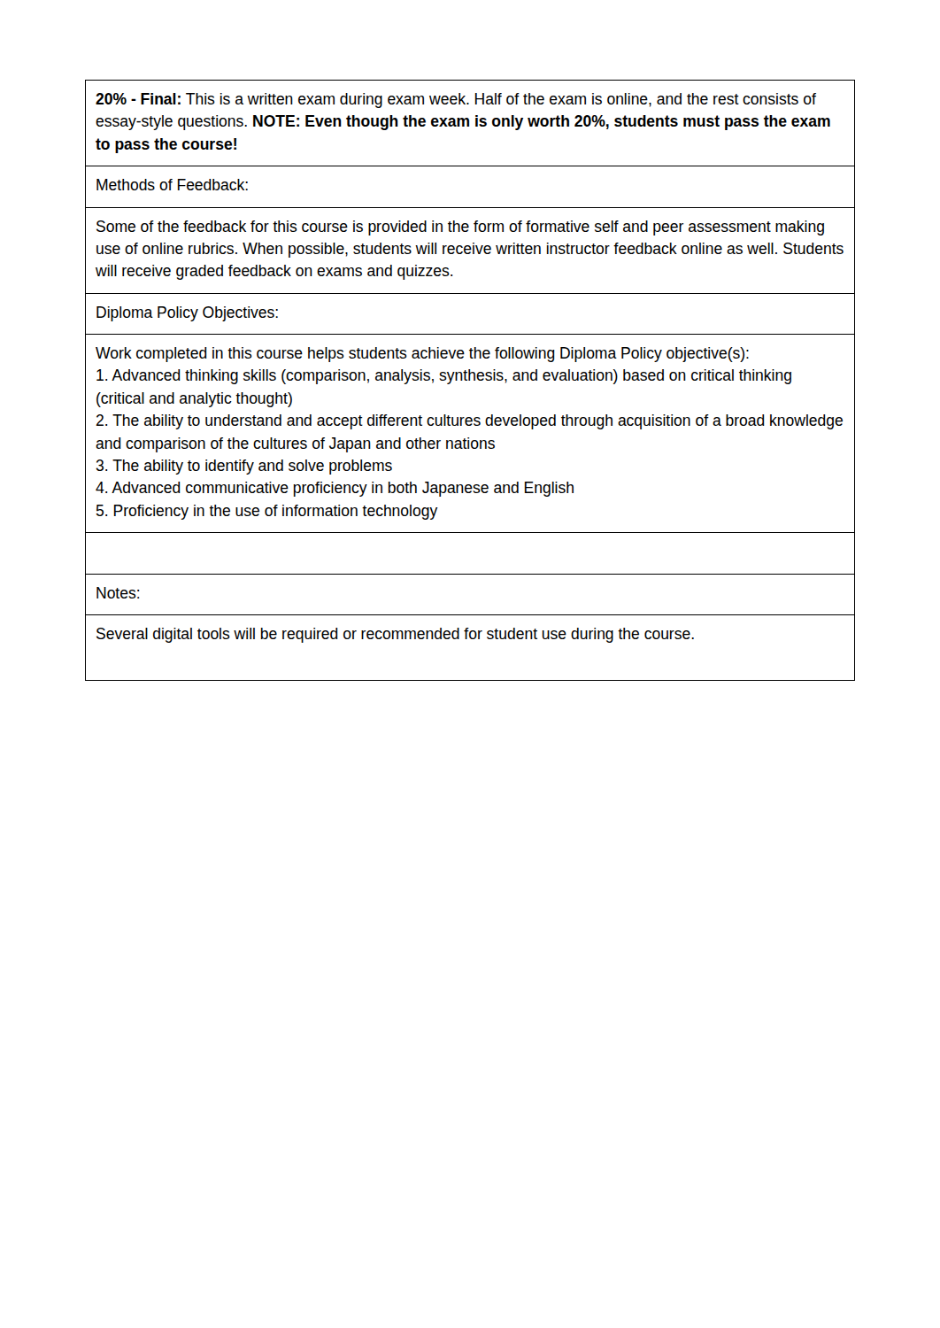| 20% - Final: This is a written exam during exam week. Half of the exam is online, and the rest consists of essay-style questions. NOTE: Even though the exam is only worth 20%, students must pass the exam to pass the course! |
| Methods of Feedback: |
| Some of the feedback for this course is provided in the form of formative self and peer assessment making use of online rubrics. When possible, students will receive written instructor feedback online as well. Students will receive graded feedback on exams and quizzes. |
| Diploma Policy Objectives: |
| Work completed in this course helps students achieve the following Diploma Policy objective(s): 1. Advanced thinking skills (comparison, analysis, synthesis, and evaluation) based on critical thinking (critical and analytic thought) 2. The ability to understand and accept different cultures developed through acquisition of a broad knowledge and comparison of the cultures of Japan and other nations 3. The ability to identify and solve problems 4. Advanced communicative proficiency in both Japanese and English 5. Proficiency in the use of information technology |
| Notes: |
| Several digital tools will be required or recommended for student use during the course. |